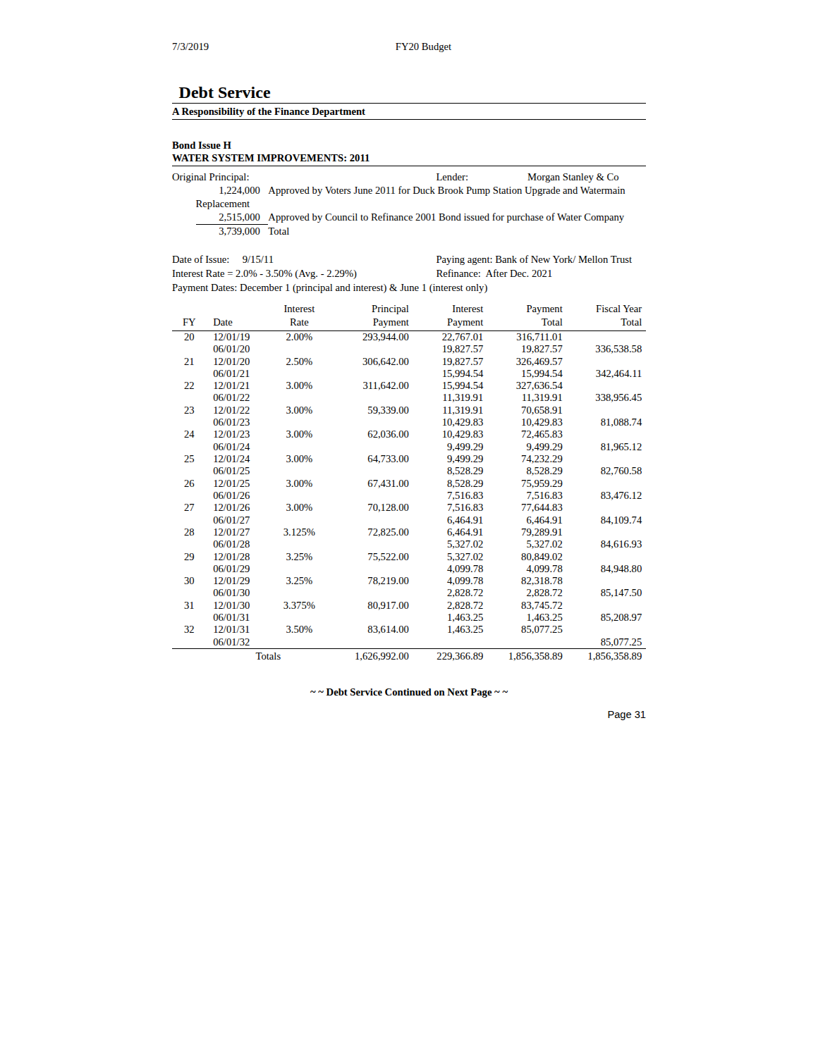7/3/2019
FY20 Budget
Debt Service
A Responsibility of the Finance Department
Bond Issue H
WATER SYSTEM IMPROVEMENTS: 2011
Original Principal:
Lender:
Morgan Stanley & Co
1,224,000 Approved by Voters June 2011 for Duck Brook Pump Station Upgrade and Watermain Replacement
2,515,000 Approved by Council to Refinance 2001 Bond issued for purchase of Water Company
3,739,000 Total
Date of Issue: 9/15/11
Paying agent: Bank of New York/ Mellon Trust
Interest Rate = 2.0% - 3.50% (Avg. - 2.29%)
Refinance: After Dec. 2021
Payment Dates: December 1 (principal and interest) & June 1 (interest only)
| | | Interest | Principal | Interest | Payment | Fiscal Year |
| --- | --- | --- | --- | --- | --- | --- |
| FY | Date | Rate | Payment | Payment | Total | Total |
| 20 | 12/01/19 | 2.00% | 293,944.00 | 22,767.01 | 316,711.01 | |
| | 06/01/20 | | | 19,827.57 | 19,827.57 | 336,538.58 |
| 21 | 12/01/20 | 2.50% | 306,642.00 | 19,827.57 | 326,469.57 | |
| | 06/01/21 | | | 15,994.54 | 15,994.54 | 342,464.11 |
| 22 | 12/01/21 | 3.00% | 311,642.00 | 15,994.54 | 327,636.54 | |
| | 06/01/22 | | | 11,319.91 | 11,319.91 | 338,956.45 |
| 23 | 12/01/22 | 3.00% | 59,339.00 | 11,319.91 | 70,658.91 | |
| | 06/01/23 | | | 10,429.83 | 10,429.83 | 81,088.74 |
| 24 | 12/01/23 | 3.00% | 62,036.00 | 10,429.83 | 72,465.83 | |
| | 06/01/24 | | | 9,499.29 | 9,499.29 | 81,965.12 |
| 25 | 12/01/24 | 3.00% | 64,733.00 | 9,499.29 | 74,232.29 | |
| | 06/01/25 | | | 8,528.29 | 8,528.29 | 82,760.58 |
| 26 | 12/01/25 | 3.00% | 67,431.00 | 8,528.29 | 75,959.29 | |
| | 06/01/26 | | | 7,516.83 | 7,516.83 | 83,476.12 |
| 27 | 12/01/26 | 3.00% | 70,128.00 | 7,516.83 | 77,644.83 | |
| | 06/01/27 | | | 6,464.91 | 6,464.91 | 84,109.74 |
| 28 | 12/01/27 | 3.125% | 72,825.00 | 6,464.91 | 79,289.91 | |
| | 06/01/28 | | | 5,327.02 | 5,327.02 | 84,616.93 |
| 29 | 12/01/28 | 3.25% | 75,522.00 | 5,327.02 | 80,849.02 | |
| | 06/01/29 | | | 4,099.78 | 4,099.78 | 84,948.80 |
| 30 | 12/01/29 | 3.25% | 78,219.00 | 4,099.78 | 82,318.78 | |
| | 06/01/30 | | | 2,828.72 | 2,828.72 | 85,147.50 |
| 31 | 12/01/30 | 3.375% | 80,917.00 | 2,828.72 | 83,745.72 | |
| | 06/01/31 | | | 1,463.25 | 1,463.25 | 85,208.97 |
| 32 | 12/01/31 | 3.50% | 83,614.00 | 1,463.25 | 85,077.25 | |
| | 06/01/32 | | | | | 85,077.25 |
| | Totals | 1,626,992.00 | 229,366.89 | 1,856,358.89 | 1,856,358.89 |
~ ~ Debt Service Continued on Next Page ~ ~
Page 31